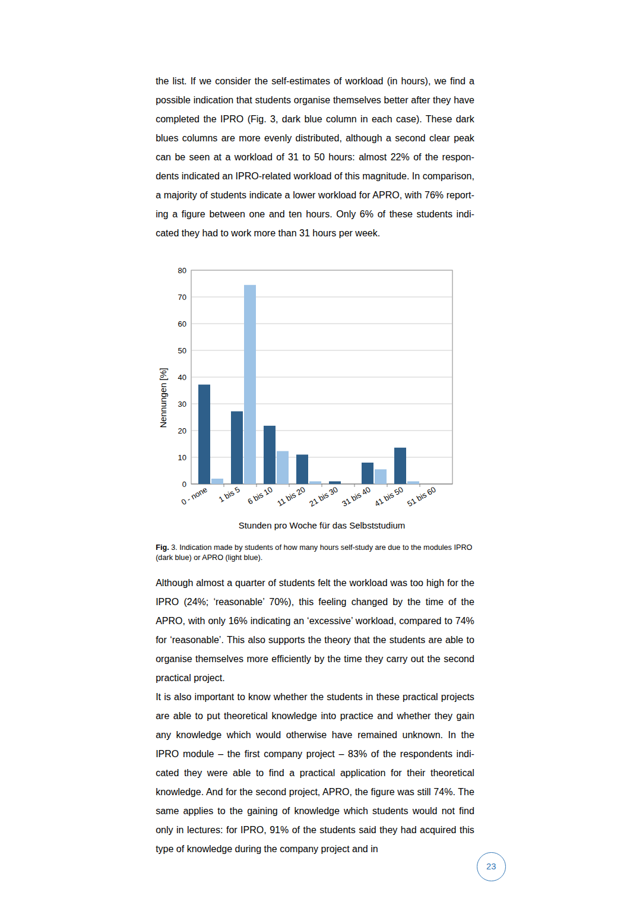the list. If we consider the self-estimates of workload (in hours), we find a possible indication that students organise themselves better after they have completed the IPRO (Fig. 3, dark blue column in each case). These dark blues columns are more evenly distributed, although a second clear peak can be seen at a workload of 31 to 50 hours: almost 22% of the respondents indicated an IPRO-related workload of this magnitude. In comparison, a majority of students indicate a lower workload for APRO, with 76% reporting a figure between one and ten hours. Only 6% of these students indicated they had to work more than 31 hours per week.
Nennungen [%] 80 70 60 50 40 30 20 10 0 0 - none 1 bis 5 6 bis 10 11 bis 20 21 bis 30 31 bis 40 41 bis 50 51 bis 60 Stunden pro Woche für das Selbststudium
Fig. 3. Indication made by students of how many hours self-study are due to the modules IPRO (dark blue) or APRO (light blue).
Although almost a quarter of students felt the workload was too high for the IPRO (24%; ‘reasonable’ 70%), this feeling changed by the time of the APRO, with only 16% indicating an ‘excessive’ workload, compared to 74% for ‘reasonable’. This also supports the theory that the students are able to organise themselves more efficiently by the time they carry out the second practical project.
It is also important to know whether the students in these practical projects are able to put theoretical knowledge into practice and whether they gain any knowledge which would otherwise have remained unknown. In the IPRO module – the first company project – 83% of the respondents indicated they were able to find a practical application for their theoretical knowledge. And for the second project, APRO, the figure was still 74%. The same applies to the gaining of knowledge which students would not find only in lectures: for IPRO, 91% of the students said they had acquired this type of knowledge during the company project and in
23